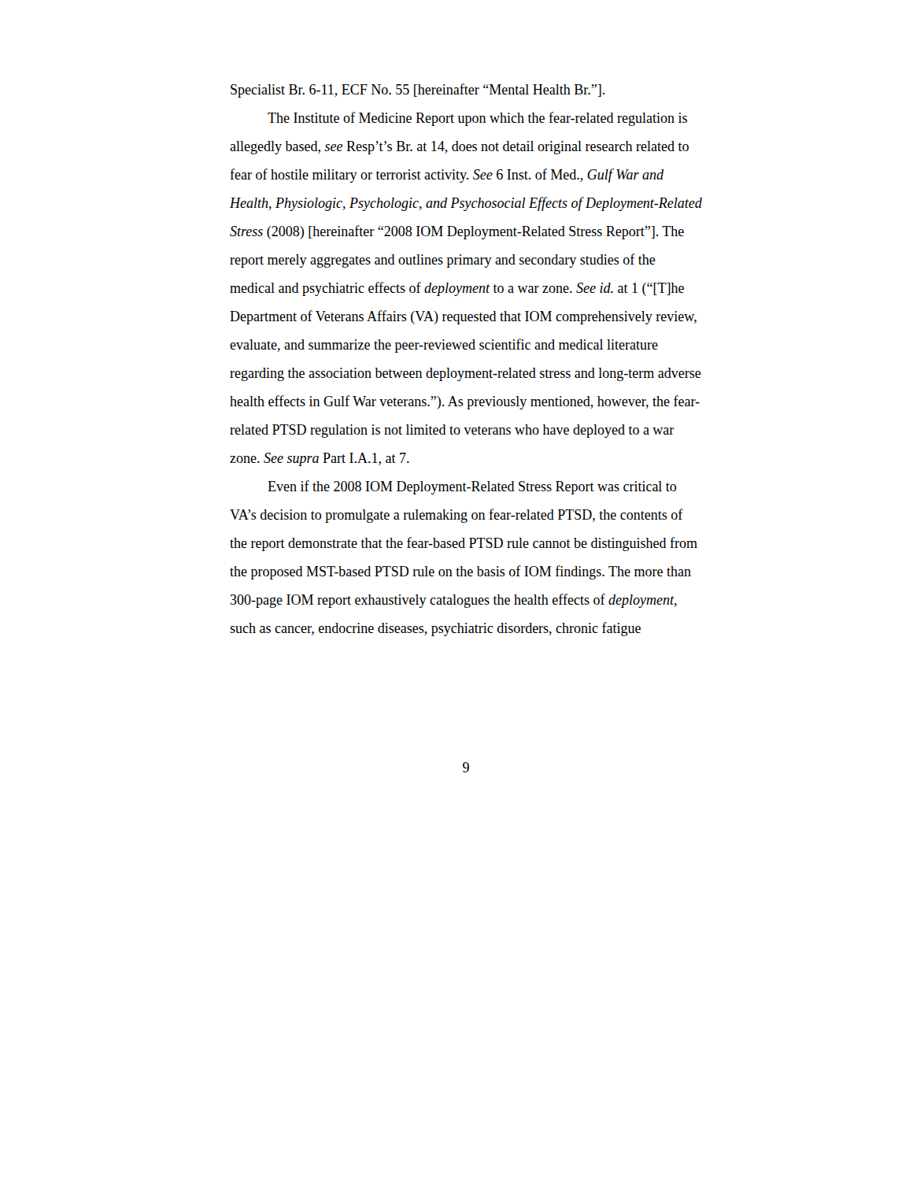Specialist Br. 6-11, ECF No. 55 [hereinafter “Mental Health Br.”].
The Institute of Medicine Report upon which the fear-related regulation is allegedly based, see Resp’t’s Br. at 14, does not detail original research related to fear of hostile military or terrorist activity. See 6 Inst. of Med., Gulf War and Health, Physiologic, Psychologic, and Psychosocial Effects of Deployment-Related Stress (2008) [hereinafter “2008 IOM Deployment-Related Stress Report”]. The report merely aggregates and outlines primary and secondary studies of the medical and psychiatric effects of deployment to a war zone. See id. at 1 (“[T]he Department of Veterans Affairs (VA) requested that IOM comprehensively review, evaluate, and summarize the peer-reviewed scientific and medical literature regarding the association between deployment-related stress and long-term adverse health effects in Gulf War veterans.”). As previously mentioned, however, the fear-related PTSD regulation is not limited to veterans who have deployed to a war zone. See supra Part I.A.1, at 7.
Even if the 2008 IOM Deployment-Related Stress Report was critical to VA’s decision to promulgate a rulemaking on fear-related PTSD, the contents of the report demonstrate that the fear-based PTSD rule cannot be distinguished from the proposed MST-based PTSD rule on the basis of IOM findings. The more than 300-page IOM report exhaustively catalogues the health effects of deployment, such as cancer, endocrine diseases, psychiatric disorders, chronic fatigue
9